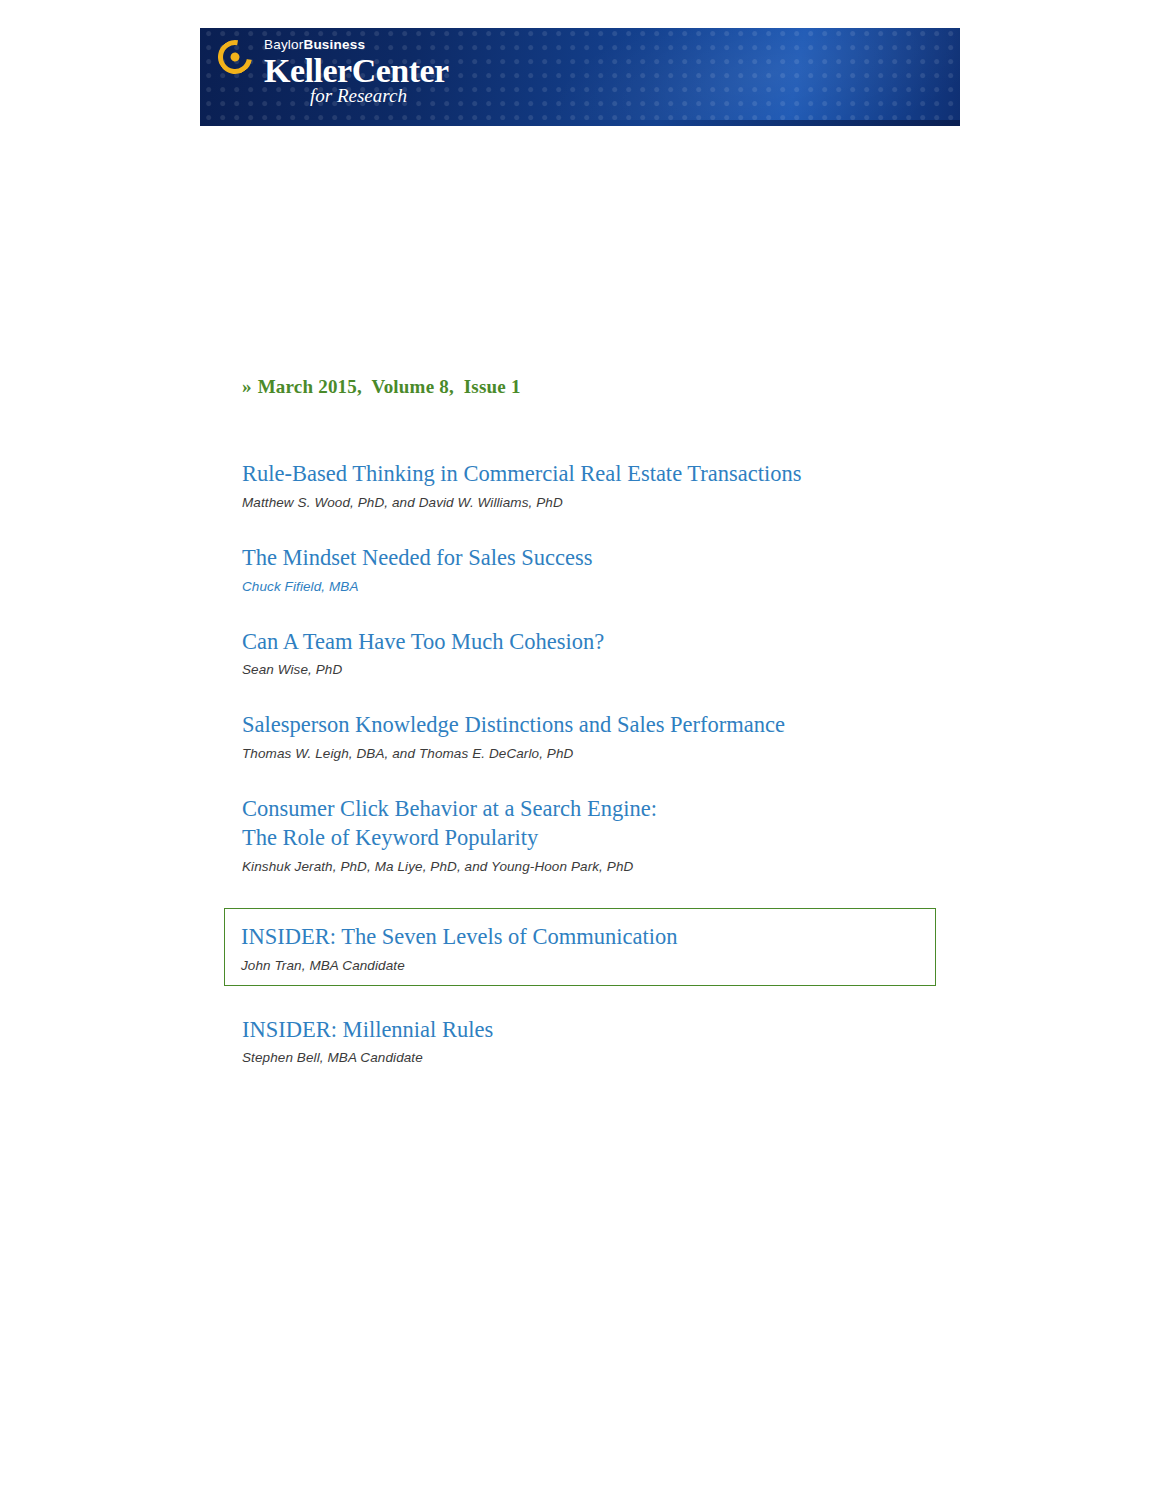BaylorBusiness
KellerCenter
for Research
»March 2015, Volume 8, Issue 1
Rule-Based Thinking in Commercial Real Estate Transactions Matthew S. Wood, PhD, and David W. Williams, PhD
The Mindset Needed for Sales Success Chuck Fifield, MBA
Can A Team Have Too Much Cohesion? Sean Wise, PhD
Salesperson Knowledge Distinctions and Sales Performance Thomas W. Leigh, DBA, and Thomas E. DeCarlo, PhD
Consumer Click Behavior at a Search Engine:
The Role of Keyword Popularity Kinshuk Jerath, PhD, Ma Liye, PhD, and Young-Hoon Park, PhD
INSIDER: The Seven Levels of Communication John Tran, MBA Candidate
INSIDER: Millennial Rules Stephen Bell, MBA Candidate